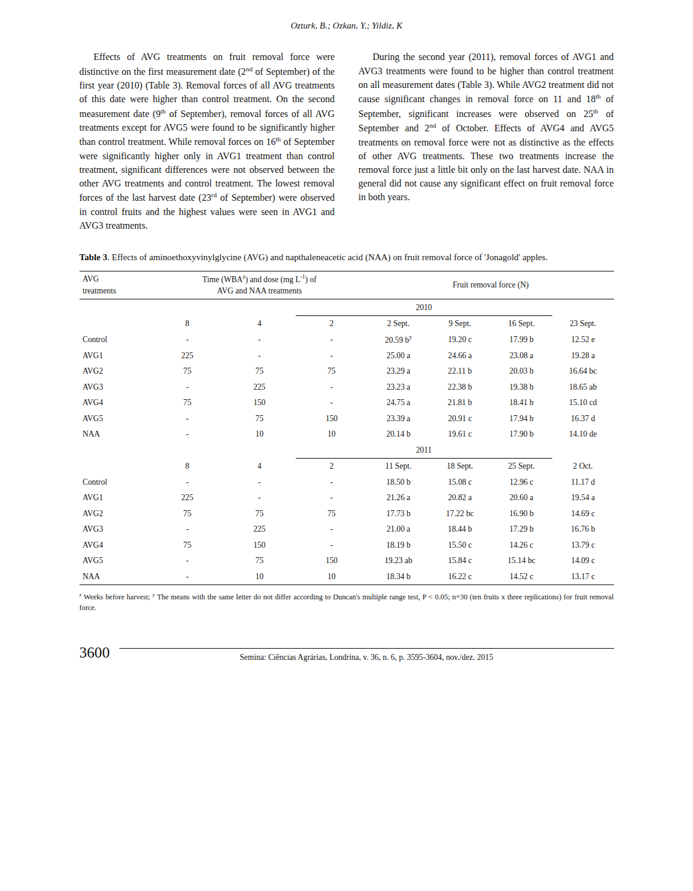Ozturk, B.; Ozkan, Y.; Yildiz, K
Effects of AVG treatments on fruit removal force were distinctive on the first measurement date (2nd of September) of the first year (2010) (Table 3). Removal forces of all AVG treatments of this date were higher than control treatment. On the second measurement date (9th of September), removal forces of all AVG treatments except for AVG5 were found to be significantly higher than control treatment. While removal forces on 16th of September were significantly higher only in AVG1 treatment than control treatment, significant differences were not observed between the other AVG treatments and control treatment. The lowest removal forces of the last harvest date (23rd of September) were observed in control fruits and the highest values were seen in AVG1 and AVG3 treatments.
During the second year (2011), removal forces of AVG1 and AVG3 treatments were found to be higher than control treatment on all measurement dates (Table 3). While AVG2 treatment did not cause significant changes in removal force on 11 and 18th of September, significant increases were observed on 25th of September and 2nd of October. Effects of AVG4 and AVG5 treatments on removal force were not as distinctive as the effects of other AVG treatments. These two treatments increase the removal force just a little bit only on the last harvest date. NAA in general did not cause any significant effect on fruit removal force in both years.
Table 3. Effects of aminoethoxyvinylglycine (AVG) and napthaleneacetic acid (NAA) on fruit removal force of 'Jonagold' apples.
| AVG treatments | Time (WBA z ) and dose (mg L -1 ) of AVG and NAA treatments | Fruit removal force (N) |
| --- | --- | --- |
| | 2010 |
| | 8 | 4 | 2 | 2 Sept. | 9 Sept. | 16 Sept. | 23 Sept. |
| Control | - | - | - | 20.59 b y | 19.20 c | 17.99 b | 12.52 e |
| AVG1 | 225 | - | - | 25.00 a | 24.66 a | 23.08 a | 19.28 a |
| AVG2 | 75 | 75 | 75 | 23.29 a | 22.11 b | 20.03 b | 16.64 bc |
| AVG3 | - | 225 | - | 23.23 a | 22.38 b | 19.38 b | 18.65 ab |
| AVG4 | 75 | 150 | - | 24.75 a | 21.81 b | 18.41 b | 15.10 cd |
| AVG5 | - | 75 | 150 | 23.39 a | 20.91 c | 17.94 b | 16.37 d |
| NAA | - | 10 | 10 | 20.14 b | 19.61 c | 17.90 b | 14.10 de |
| | 2011 |
| | 8 | 4 | 2 | 11 Sept. | 18 Sept. | 25 Sept. | 2 Oct. |
| Control | - | - | - | 18.50 b | 15.08 c | 12.96 c | 11.17 d |
| AVG1 | 225 | - | - | 21.26 a | 20.82 a | 20.60 a | 19.54 a |
| AVG2 | 75 | 75 | 75 | 17.73 b | 17.22 bc | 16.90 b | 14.69 c |
| AVG3 | - | 225 | - | 21.00 a | 18.44 b | 17.29 b | 16.76 b |
| AVG4 | 75 | 150 | - | 18.19 b | 15.50 c | 14.26 c | 13.79 c |
| AVG5 | - | 75 | 150 | 19.23 ab | 15.84 c | 15.14 bc | 14.09 c |
| NAA | - | 10 | 10 | 18.34 b | 16.22 c | 14.52 c | 13.17 c |
z Weeks before harvest; y The means with the same letter do not differ according to Duncan's multiple range test, P < 0.05; n=30 (ten fruits x three replications) for fruit removal force.
3600
Semina: Ciências Agrárias, Londrina, v. 36, n. 6, p. 3595-3604, nov./dez. 2015